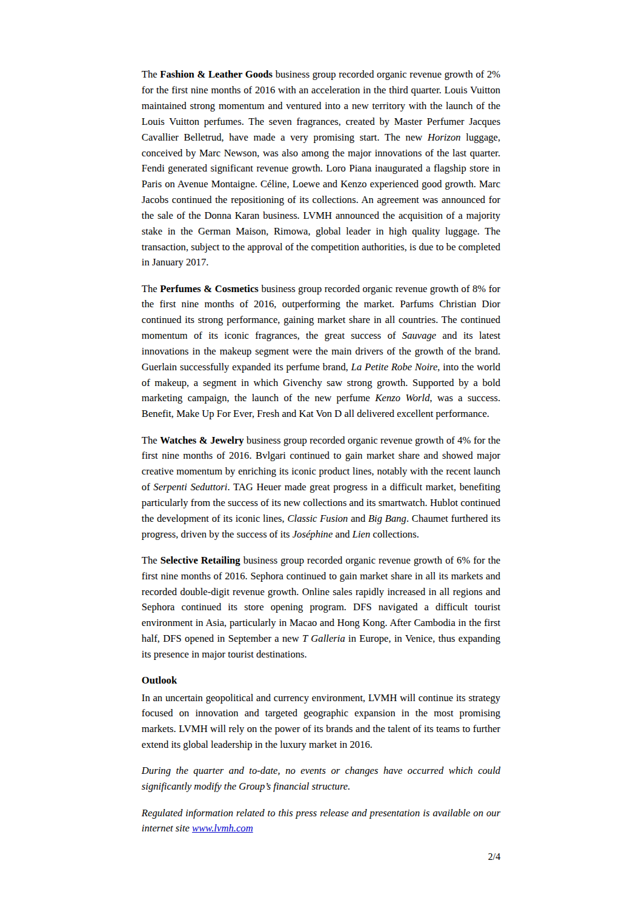The Fashion & Leather Goods business group recorded organic revenue growth of 2% for the first nine months of 2016 with an acceleration in the third quarter. Louis Vuitton maintained strong momentum and ventured into a new territory with the launch of the Louis Vuitton perfumes. The seven fragrances, created by Master Perfumer Jacques Cavallier Belletrud, have made a very promising start. The new Horizon luggage, conceived by Marc Newson, was also among the major innovations of the last quarter. Fendi generated significant revenue growth. Loro Piana inaugurated a flagship store in Paris on Avenue Montaigne. Céline, Loewe and Kenzo experienced good growth. Marc Jacobs continued the repositioning of its collections. An agreement was announced for the sale of the Donna Karan business. LVMH announced the acquisition of a majority stake in the German Maison, Rimowa, global leader in high quality luggage. The transaction, subject to the approval of the competition authorities, is due to be completed in January 2017.
The Perfumes & Cosmetics business group recorded organic revenue growth of 8% for the first nine months of 2016, outperforming the market. Parfums Christian Dior continued its strong performance, gaining market share in all countries. The continued momentum of its iconic fragrances, the great success of Sauvage and its latest innovations in the makeup segment were the main drivers of the growth of the brand. Guerlain successfully expanded its perfume brand, La Petite Robe Noire, into the world of makeup, a segment in which Givenchy saw strong growth. Supported by a bold marketing campaign, the launch of the new perfume Kenzo World, was a success. Benefit, Make Up For Ever, Fresh and Kat Von D all delivered excellent performance.
The Watches & Jewelry business group recorded organic revenue growth of 4% for the first nine months of 2016. Bvlgari continued to gain market share and showed major creative momentum by enriching its iconic product lines, notably with the recent launch of Serpenti Seduttori. TAG Heuer made great progress in a difficult market, benefiting particularly from the success of its new collections and its smartwatch. Hublot continued the development of its iconic lines, Classic Fusion and Big Bang. Chaumet furthered its progress, driven by the success of its Joséphine and Lien collections.
The Selective Retailing business group recorded organic revenue growth of 6% for the first nine months of 2016. Sephora continued to gain market share in all its markets and recorded double-digit revenue growth. Online sales rapidly increased in all regions and Sephora continued its store opening program. DFS navigated a difficult tourist environment in Asia, particularly in Macao and Hong Kong. After Cambodia in the first half, DFS opened in September a new T Galleria in Europe, in Venice, thus expanding its presence in major tourist destinations.
Outlook
In an uncertain geopolitical and currency environment, LVMH will continue its strategy focused on innovation and targeted geographic expansion in the most promising markets. LVMH will rely on the power of its brands and the talent of its teams to further extend its global leadership in the luxury market in 2016.
During the quarter and to-date, no events or changes have occurred which could significantly modify the Group’s financial structure.
Regulated information related to this press release and presentation is available on our internet site www.lvmh.com
2/4